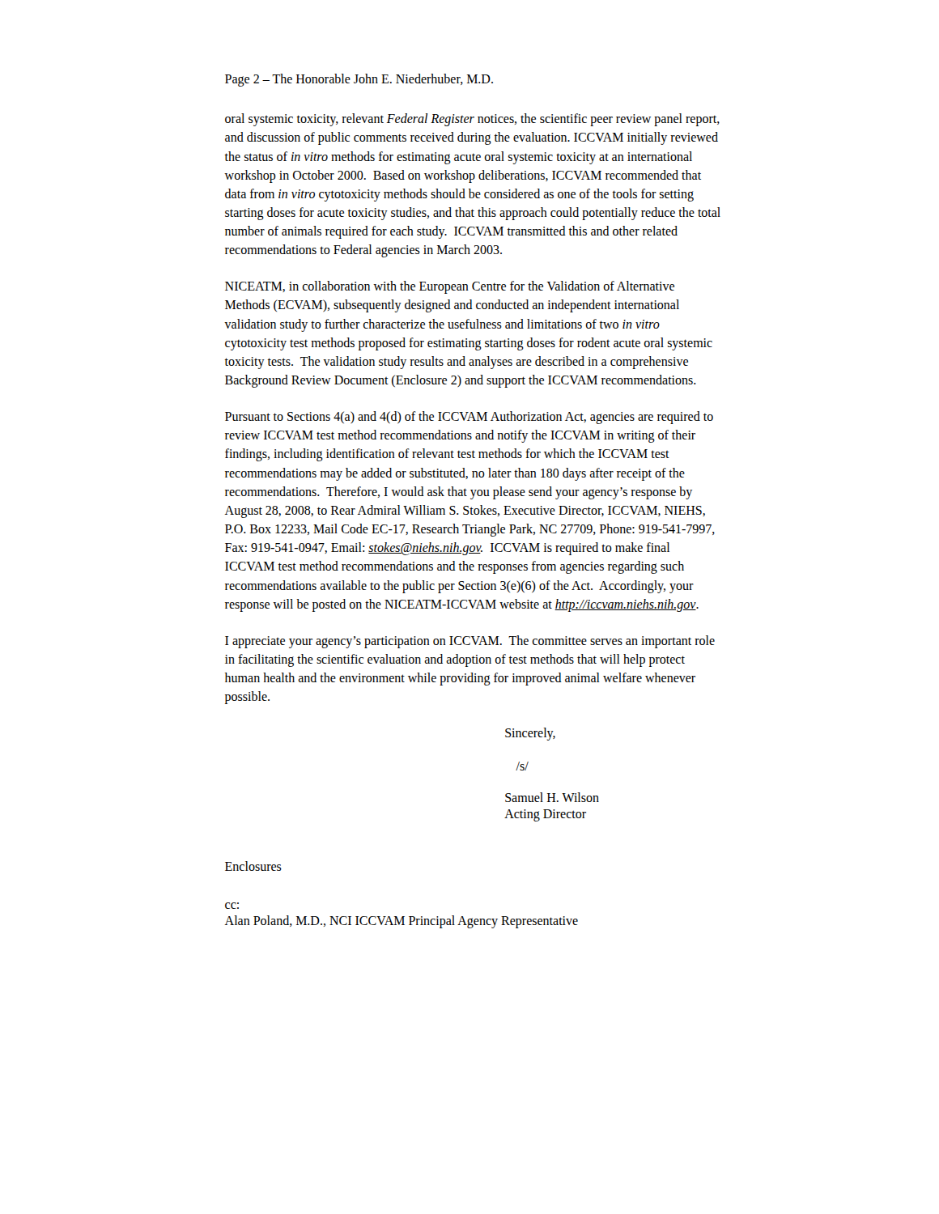Page 2 – The Honorable John E. Niederhuber, M.D.
oral systemic toxicity, relevant Federal Register notices, the scientific peer review panel report, and discussion of public comments received during the evaluation. ICCVAM initially reviewed the status of in vitro methods for estimating acute oral systemic toxicity at an international workshop in October 2000. Based on workshop deliberations, ICCVAM recommended that data from in vitro cytotoxicity methods should be considered as one of the tools for setting starting doses for acute toxicity studies, and that this approach could potentially reduce the total number of animals required for each study. ICCVAM transmitted this and other related recommendations to Federal agencies in March 2003.
NICEATM, in collaboration with the European Centre for the Validation of Alternative Methods (ECVAM), subsequently designed and conducted an independent international validation study to further characterize the usefulness and limitations of two in vitro cytotoxicity test methods proposed for estimating starting doses for rodent acute oral systemic toxicity tests. The validation study results and analyses are described in a comprehensive Background Review Document (Enclosure 2) and support the ICCVAM recommendations.
Pursuant to Sections 4(a) and 4(d) of the ICCVAM Authorization Act, agencies are required to review ICCVAM test method recommendations and notify the ICCVAM in writing of their findings, including identification of relevant test methods for which the ICCVAM test recommendations may be added or substituted, no later than 180 days after receipt of the recommendations. Therefore, I would ask that you please send your agency’s response by August 28, 2008, to Rear Admiral William S. Stokes, Executive Director, ICCVAM, NIEHS, P.O. Box 12233, Mail Code EC-17, Research Triangle Park, NC 27709, Phone: 919-541-7997, Fax: 919-541-0947, Email: stokes@niehs.nih.gov. ICCVAM is required to make final ICCVAM test method recommendations and the responses from agencies regarding such recommendations available to the public per Section 3(e)(6) of the Act. Accordingly, your response will be posted on the NICEATM-ICCVAM website at http://iccvam.niehs.nih.gov.
I appreciate your agency’s participation on ICCVAM. The committee serves an important role in facilitating the scientific evaluation and adoption of test methods that will help protect human health and the environment while providing for improved animal welfare whenever possible.
Sincerely,
/s/
Samuel H. Wilson
Acting Director
Enclosures
cc:
Alan Poland, M.D., NCI ICCVAM Principal Agency Representative